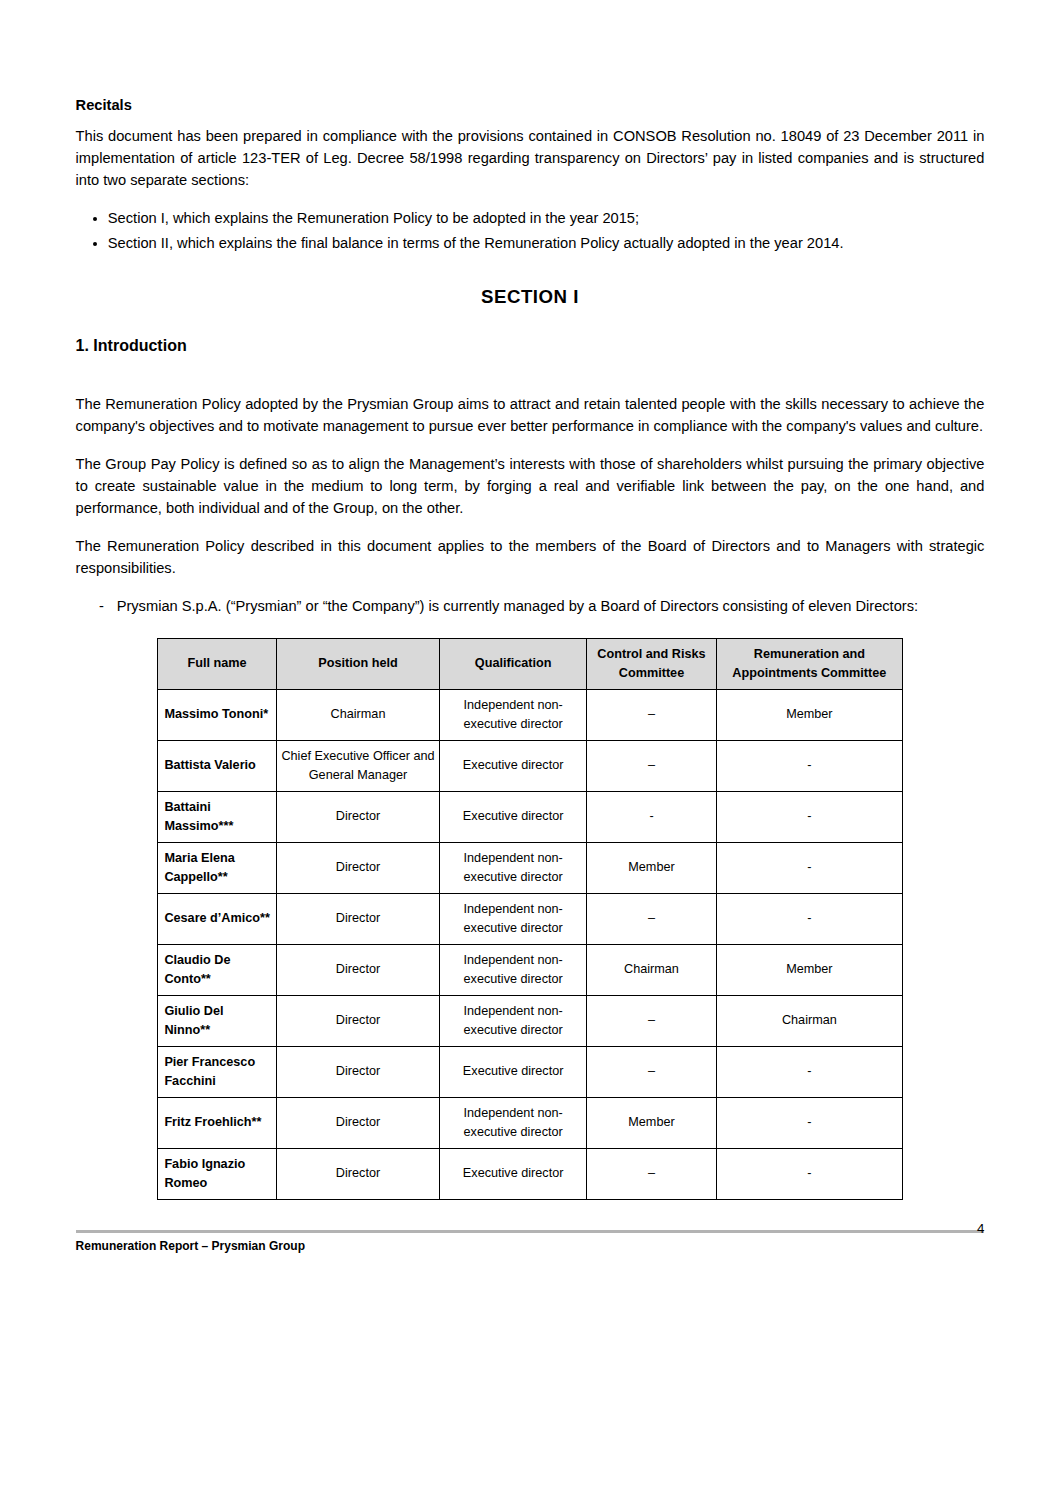Recitals
This document has been prepared in compliance with the provisions contained in CONSOB Resolution no. 18049 of 23 December 2011 in implementation of article 123-TER of Leg. Decree 58/1998 regarding transparency on Directors’ pay in listed companies and is structured into two separate sections:
Section I, which explains the Remuneration Policy to be adopted in the year 2015;
Section II, which explains the final balance in terms of the Remuneration Policy actually adopted in the year 2014.
SECTION I
1. Introduction
The Remuneration Policy adopted by the Prysmian Group aims to attract and retain talented people with the skills necessary to achieve the company's objectives and to motivate management to pursue ever better performance in compliance with the company's values and culture.
The Group Pay Policy is defined so as to align the Management’s interests with those of shareholders whilst pursuing the primary objective to create sustainable value in the medium to long term, by forging a real and verifiable link between the pay, on the one hand, and performance, both individual and of the Group, on the other.
The Remuneration Policy described in this document applies to the members of the Board of Directors and to Managers with strategic responsibilities.
Prysmian S.p.A. (“Prysmian” or “the Company”) is currently managed by a Board of Directors consisting of eleven Directors:
| Full name | Position held | Qualification | Control and Risks Committee | Remuneration and Appointments Committee |
| --- | --- | --- | --- | --- |
| Massimo Tononi* | Chairman | Independent non-executive director | – | Member |
| Battista Valerio | Chief Executive Officer and General Manager | Executive director | – | - |
| Battaini Massimo*** | Director | Executive director | - | - |
| Maria Elena Cappello** | Director | Independent non-executive director | Member | - |
| Cesare d’Amico** | Director | Independent non-executive director | – | - |
| Claudio De Conto** | Director | Independent non-executive director | Chairman | Member |
| Giulio Del Ninno** | Director | Independent non-executive director | – | Chairman |
| Pier Francesco Facchini | Director | Executive director | – | - |
| Fritz Froehlich** | Director | Independent non-executive director | Member | - |
| Fabio Ignazio Romeo | Director | Executive director | – | - |
4 Remuneration Report – Prysmian Group